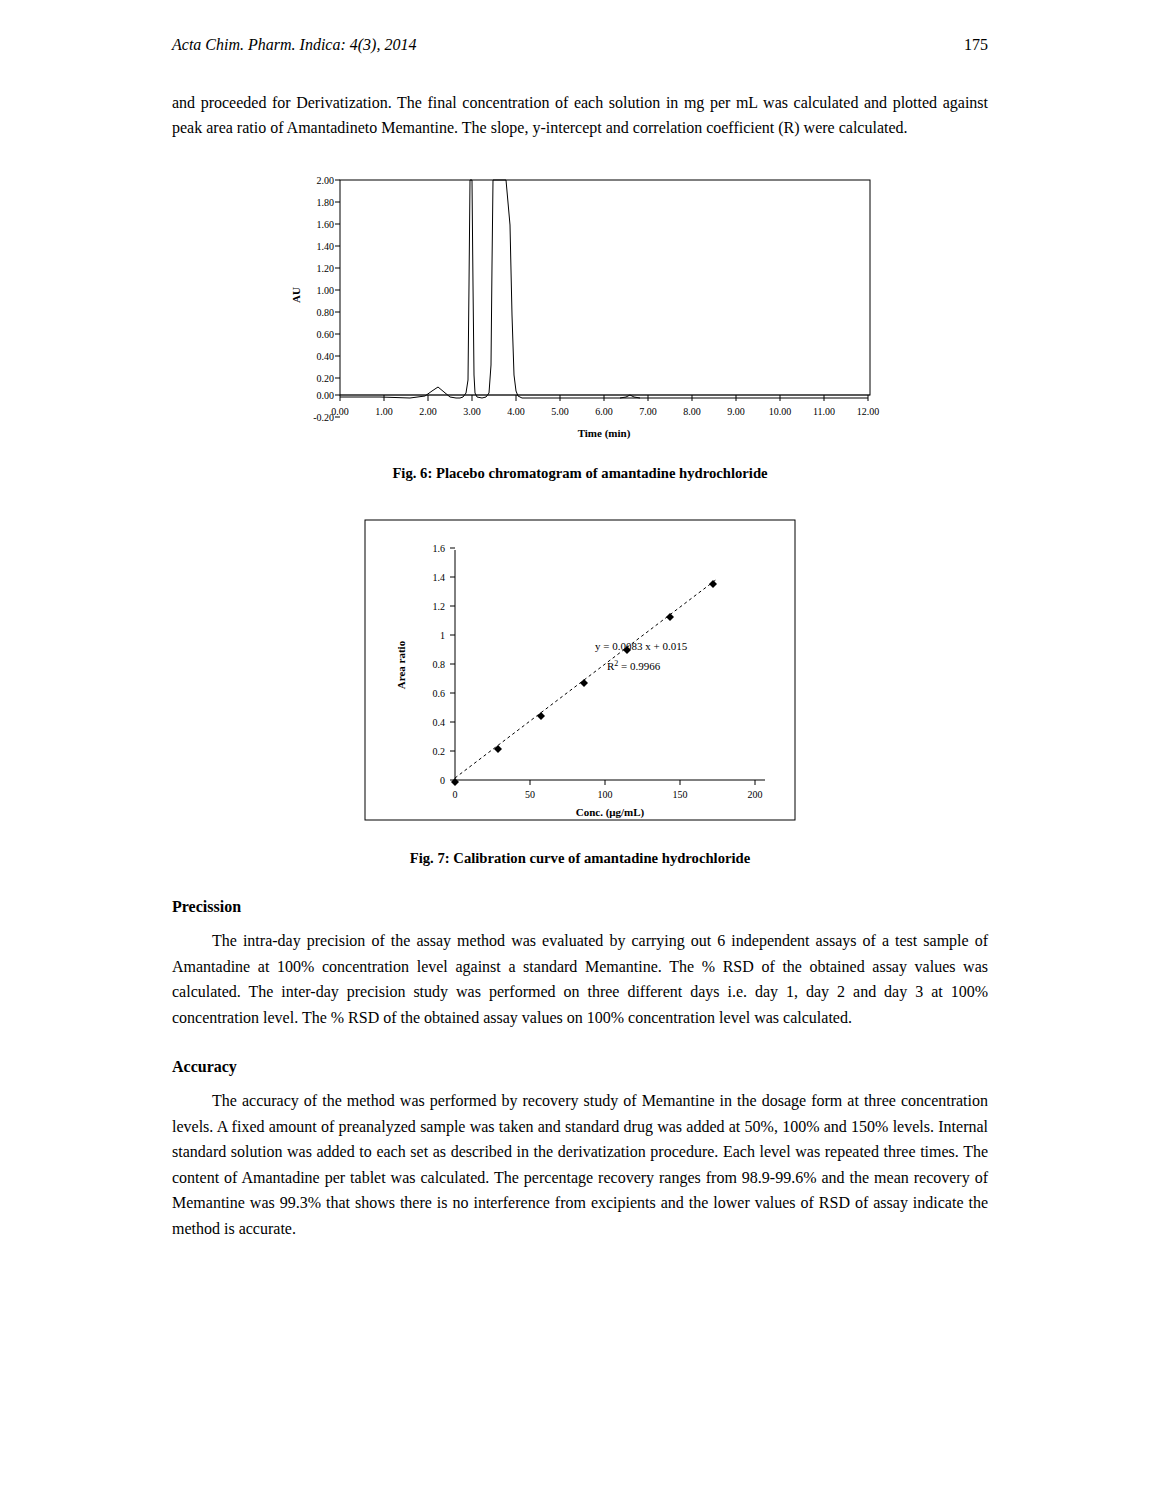Acta Chim. Pharm. Indica: 4(3), 2014 175
and proceeded for Derivatization. The final concentration of each solution in mg per mL was calculated and plotted against peak area ratio of Amantadineto Memantine. The slope, y-intercept and correlation coefficient (R) were calculated.
2.00 1.80 1.60 1.40 1.20 1.00 0.80 0.60 0.40 0.20 0.00 -0.20 AU 0.00 1.00 2.00 3.00 4.00 5.00 6.00 7.00 8.00 9.00 10.00 11.00 12.00 Time (min)
Fig. 6: Placebo chromatogram of amantadine hydrochloride
0 0.2 0.4 0.6 0.8 1 1.2 1.4 1.6 0 50 100 150 200 Area ratio Conc. (μg/mL) y = 0.0083 x + 0.015 R2 = 0.9966
Fig. 7: Calibration curve of amantadine hydrochloride
Precission
The intra-day precision of the assay method was evaluated by carrying out 6 independent assays of a test sample of Amantadine at 100% concentration level against a standard Memantine. The % RSD of the obtained assay values was calculated. The inter-day precision study was performed on three different days i.e. day 1, day 2 and day 3 at 100% concentration level. The % RSD of the obtained assay values on 100% concentration level was calculated.
Accuracy
The accuracy of the method was performed by recovery study of Memantine in the dosage form at three concentration levels. A fixed amount of preanalyzed sample was taken and standard drug was added at 50%, 100% and 150% levels. Internal standard solution was added to each set as described in the derivatization procedure. Each level was repeated three times. The content of Amantadine per tablet was calculated. The percentage recovery ranges from 98.9-99.6% and the mean recovery of Memantine was 99.3% that shows there is no interference from excipients and the lower values of RSD of assay indicate the method is accurate.